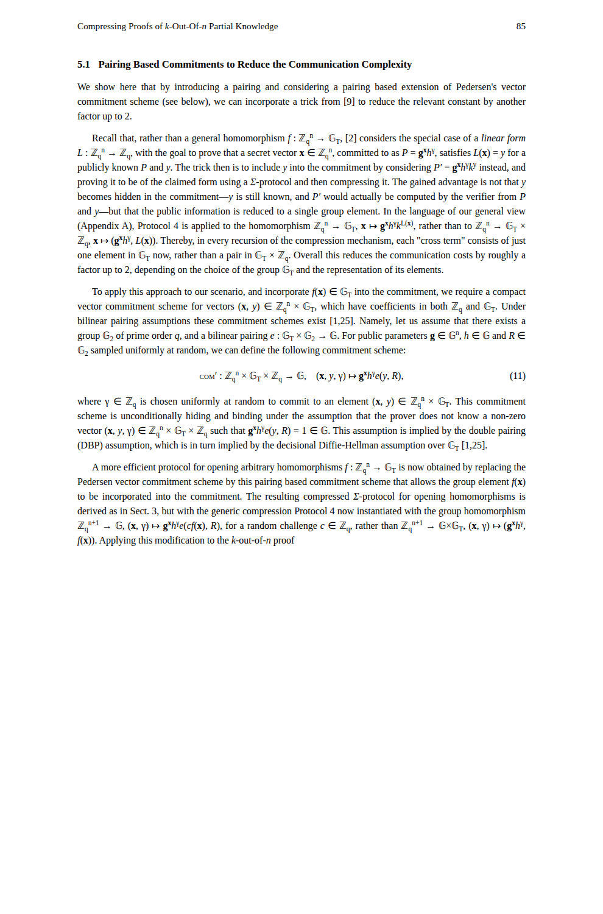Compressing Proofs of k-Out-Of-n Partial Knowledge 85
5.1 Pairing Based Commitments to Reduce the Communication Complexity
We show here that by introducing a pairing and considering a pairing based extension of Pedersen's vector commitment scheme (see below), we can incorporate a trick from [9] to reduce the relevant constant by another factor up to 2.
Recall that, rather than a general homomorphism f : ℤqn → 𝔾T, [2] considers the special case of a linear form L : ℤqn → ℤq, with the goal to prove that a secret vector x ∈ ℤqn, committed to as P = gxhγ, satisfies L(x) = y for a publicly known P and y. The trick then is to include y into the commitment by considering P′ = gxhγky instead, and proving it to be of the claimed form using a Σ-protocol and then compressing it. The gained advantage is not that y becomes hidden in the commitment—y is still known, and P′ would actually be computed by the verifier from P and y—but that the public information is reduced to a single group element. In the language of our general view (Appendix A), Protocol 4 is applied to the homomorphism ℤqn → 𝔾T, x ↦ gxhγkL(x), rather than to ℤqn → 𝔾T × ℤq, x ↦ (gxhγ, L(x)). Thereby, in every recursion of the compression mechanism, each "cross term" consists of just one element in 𝔾T now, rather than a pair in 𝔾T × ℤq. Overall this reduces the communication costs by roughly a factor up to 2, depending on the choice of the group 𝔾T and the representation of its elements.
To apply this approach to our scenario, and incorporate f(x) ∈ 𝔾T into the commitment, we require a compact vector commitment scheme for vectors (x, y) ∈ ℤqn × 𝔾T, which have coefficients in both ℤq and 𝔾T. Under bilinear pairing assumptions these commitment schemes exist [1,25]. Namely, let us assume that there exists a group 𝔾2 of prime order q, and a bilinear pairing e : 𝔾T × 𝔾2 → 𝔾. For public parameters g ∈ 𝔾n, h ∈ 𝔾 and R ∈ 𝔾2 sampled uniformly at random, we can define the following commitment scheme:
com′ : ℤqn × 𝔾T × ℤq → 𝔾, (x, y, γ) ↦ gxhγe(y, R), (11)
where γ ∈ ℤq is chosen uniformly at random to commit to an element (x, y) ∈ ℤqn × 𝔾T. This commitment scheme is unconditionally hiding and binding under the assumption that the prover does not know a non-zero vector (x, y, γ) ∈ ℤqn × 𝔾T × ℤq such that gxhγe(y, R) = 1 ∈ 𝔾. This assumption is implied by the double pairing (DBP) assumption, which is in turn implied by the decisional Diffie-Hellman assumption over 𝔾T [1,25].
A more efficient protocol for opening arbitrary homomorphisms f : ℤqn → 𝔾T is now obtained by replacing the Pedersen vector commitment scheme by this pairing based commitment scheme that allows the group element f(x) to be incorporated into the commitment. The resulting compressed Σ-protocol for opening homomorphisms is derived as in Sect. 3, but with the generic compression Protocol 4 now instantiated with the group homomorphism ℤqn+1 → 𝔾, (x, γ) ↦ gxhγe(cf(x), R), for a random challenge c ∈ ℤq, rather than ℤqn+1 → 𝔾×𝔾T, (x, γ) ↦ (gxhγ, f(x)). Applying this modification to the k-out-of-n proof